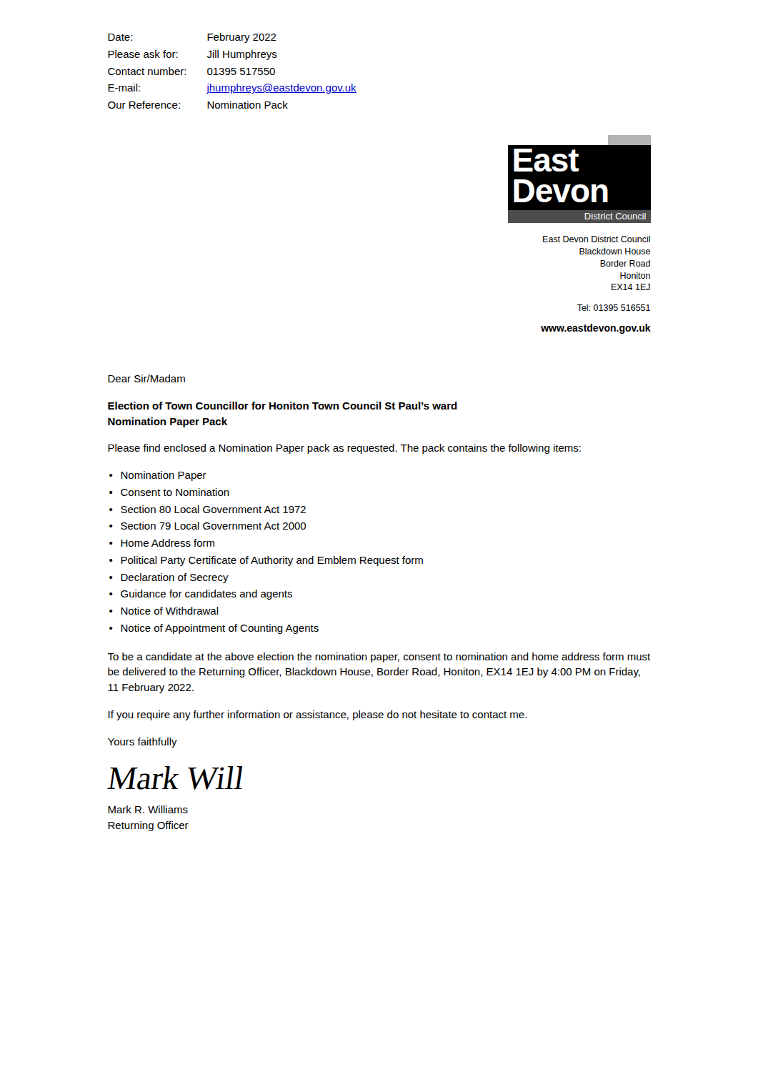| Date: | February 2022 |
| Please ask for: | Jill Humphreys |
| Contact number: | 01395 517550 |
| E-mail: | jhumphreys@eastdevon.gov.uk |
| Our Reference: | Nomination Pack |
East Devon District Council
East Devon District Council
Blackdown House
Border Road
Honiton
EX14 1EJ
Tel: 01395 516551
www.eastdevon.gov.uk
Dear Sir/Madam
Election of Town Councillor for Honiton Town Council St Paul’s ward
Nomination Paper Pack
Please find enclosed a Nomination Paper pack as requested. The pack contains the following items:
Nomination Paper
Consent to Nomination
Section 80 Local Government Act 1972
Section 79 Local Government Act 2000
Home Address form
Political Party Certificate of Authority and Emblem Request form
Declaration of Secrecy
Guidance for candidates and agents
Notice of Withdrawal
Notice of Appointment of Counting Agents
To be a candidate at the above election the nomination paper, consent to nomination and home address form must be delivered to the Returning Officer, Blackdown House, Border Road, Honiton, EX14 1EJ by 4:00 PM on Friday, 11 February 2022.
If you require any further information or assistance, please do not hesitate to contact me.
Yours faithfully
Mark Will
Mark R. Williams
Returning Officer